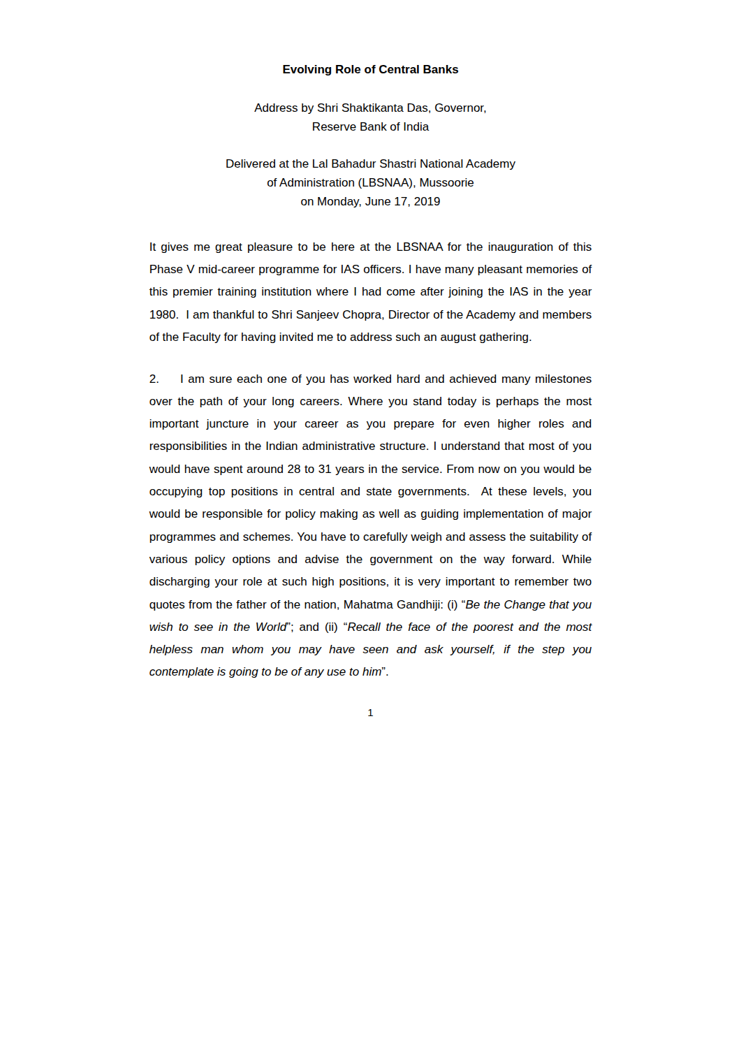Evolving Role of Central Banks
Address by Shri Shaktikanta Das, Governor,
Reserve Bank of India
Delivered at the Lal Bahadur Shastri National Academy
of Administration (LBSNAA), Mussoorie
on Monday, June 17, 2019
It gives me great pleasure to be here at the LBSNAA for the inauguration of this Phase V mid-career programme for IAS officers. I have many pleasant memories of this premier training institution where I had come after joining the IAS in the year 1980. I am thankful to Shri Sanjeev Chopra, Director of the Academy and members of the Faculty for having invited me to address such an august gathering.
2. I am sure each one of you has worked hard and achieved many milestones over the path of your long careers. Where you stand today is perhaps the most important juncture in your career as you prepare for even higher roles and responsibilities in the Indian administrative structure. I understand that most of you would have spent around 28 to 31 years in the service. From now on you would be occupying top positions in central and state governments. At these levels, you would be responsible for policy making as well as guiding implementation of major programmes and schemes. You have to carefully weigh and assess the suitability of various policy options and advise the government on the way forward. While discharging your role at such high positions, it is very important to remember two quotes from the father of the nation, Mahatma Gandhiji: (i) “Be the Change that you wish to see in the World”; and (ii) “Recall the face of the poorest and the most helpless man whom you may have seen and ask yourself, if the step you contemplate is going to be of any use to him”.
1